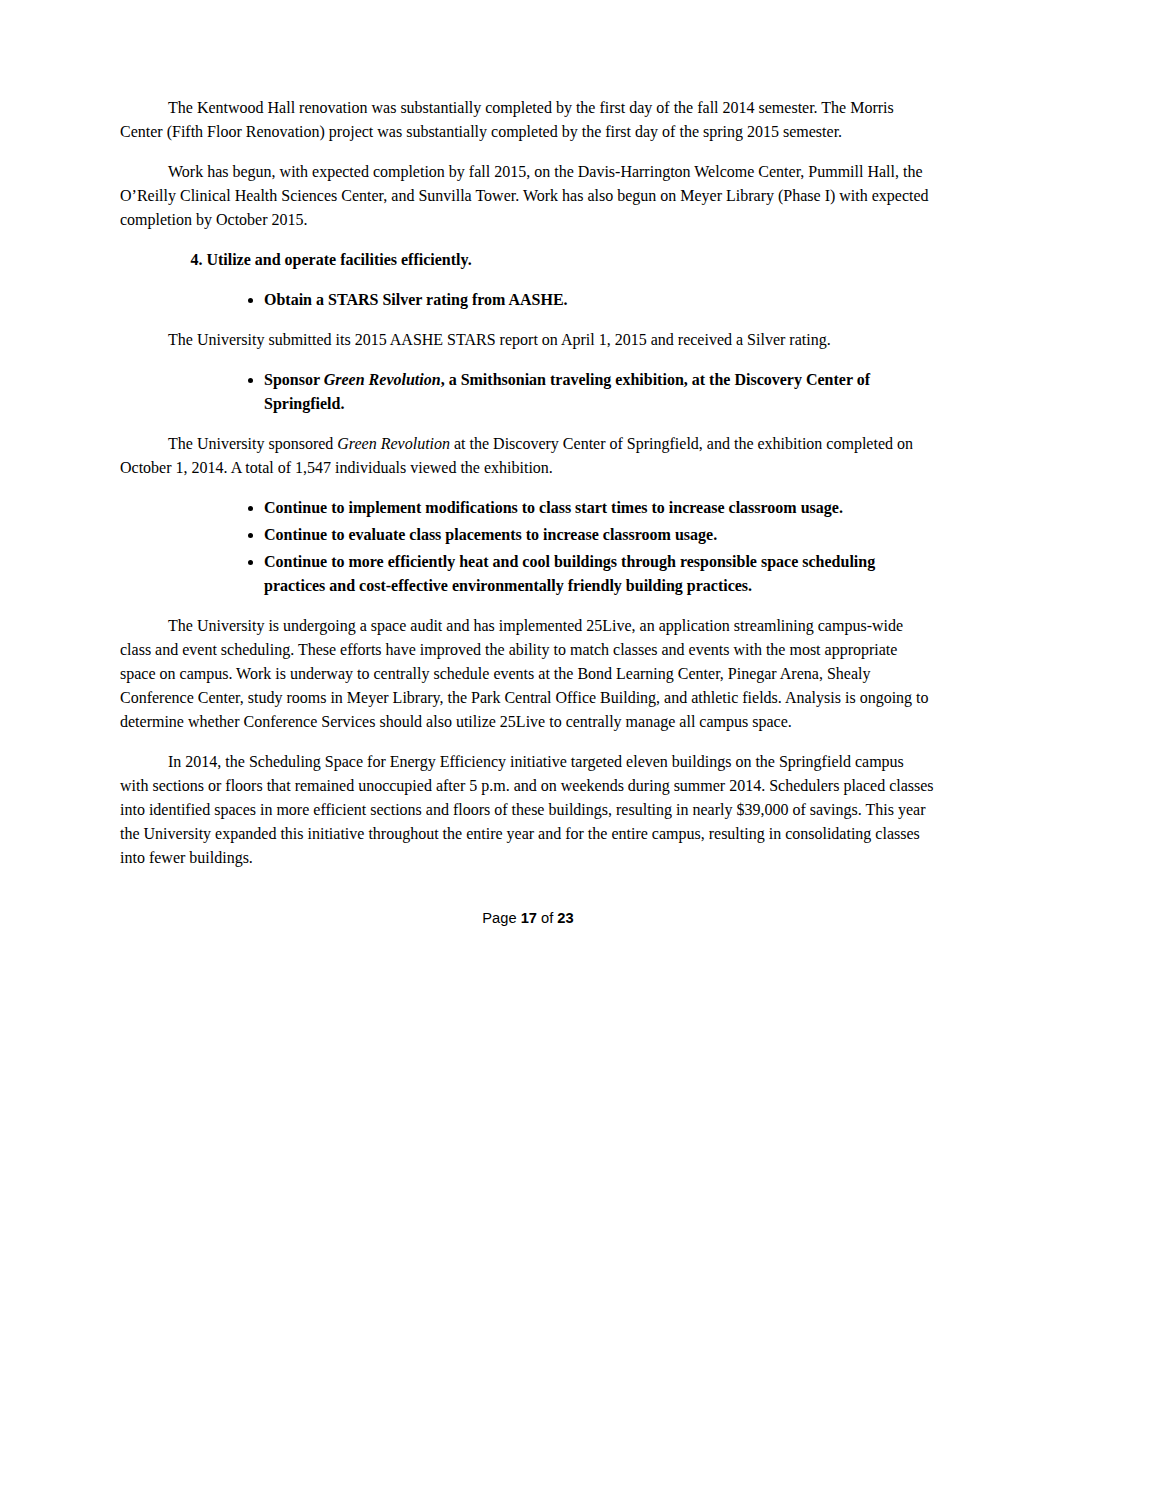The Kentwood Hall renovation was substantially completed by the first day of the fall 2014 semester. The Morris Center (Fifth Floor Renovation) project was substantially completed by the first day of the spring 2015 semester.
Work has begun, with expected completion by fall 2015, on the Davis-Harrington Welcome Center, Pummill Hall, the O’Reilly Clinical Health Sciences Center, and Sunvilla Tower. Work has also begun on Meyer Library (Phase I) with expected completion by October 2015.
Utilize and operate facilities efficiently.
Obtain a STARS Silver rating from AASHE.
The University submitted its 2015 AASHE STARS report on April 1, 2015 and received a Silver rating.
Sponsor Green Revolution, a Smithsonian traveling exhibition, at the Discovery Center of Springfield.
The University sponsored Green Revolution at the Discovery Center of Springfield, and the exhibition completed on October 1, 2014. A total of 1,547 individuals viewed the exhibition.
Continue to implement modifications to class start times to increase classroom usage.
Continue to evaluate class placements to increase classroom usage.
Continue to more efficiently heat and cool buildings through responsible space scheduling practices and cost-effective environmentally friendly building practices.
The University is undergoing a space audit and has implemented 25Live, an application streamlining campus-wide class and event scheduling. These efforts have improved the ability to match classes and events with the most appropriate space on campus. Work is underway to centrally schedule events at the Bond Learning Center, Pinegar Arena, Shealy Conference Center, study rooms in Meyer Library, the Park Central Office Building, and athletic fields. Analysis is ongoing to determine whether Conference Services should also utilize 25Live to centrally manage all campus space.
In 2014, the Scheduling Space for Energy Efficiency initiative targeted eleven buildings on the Springfield campus with sections or floors that remained unoccupied after 5 p.m. and on weekends during summer 2014. Schedulers placed classes into identified spaces in more efficient sections and floors of these buildings, resulting in nearly $39,000 of savings. This year the University expanded this initiative throughout the entire year and for the entire campus, resulting in consolidating classes into fewer buildings.
Page 17 of 23